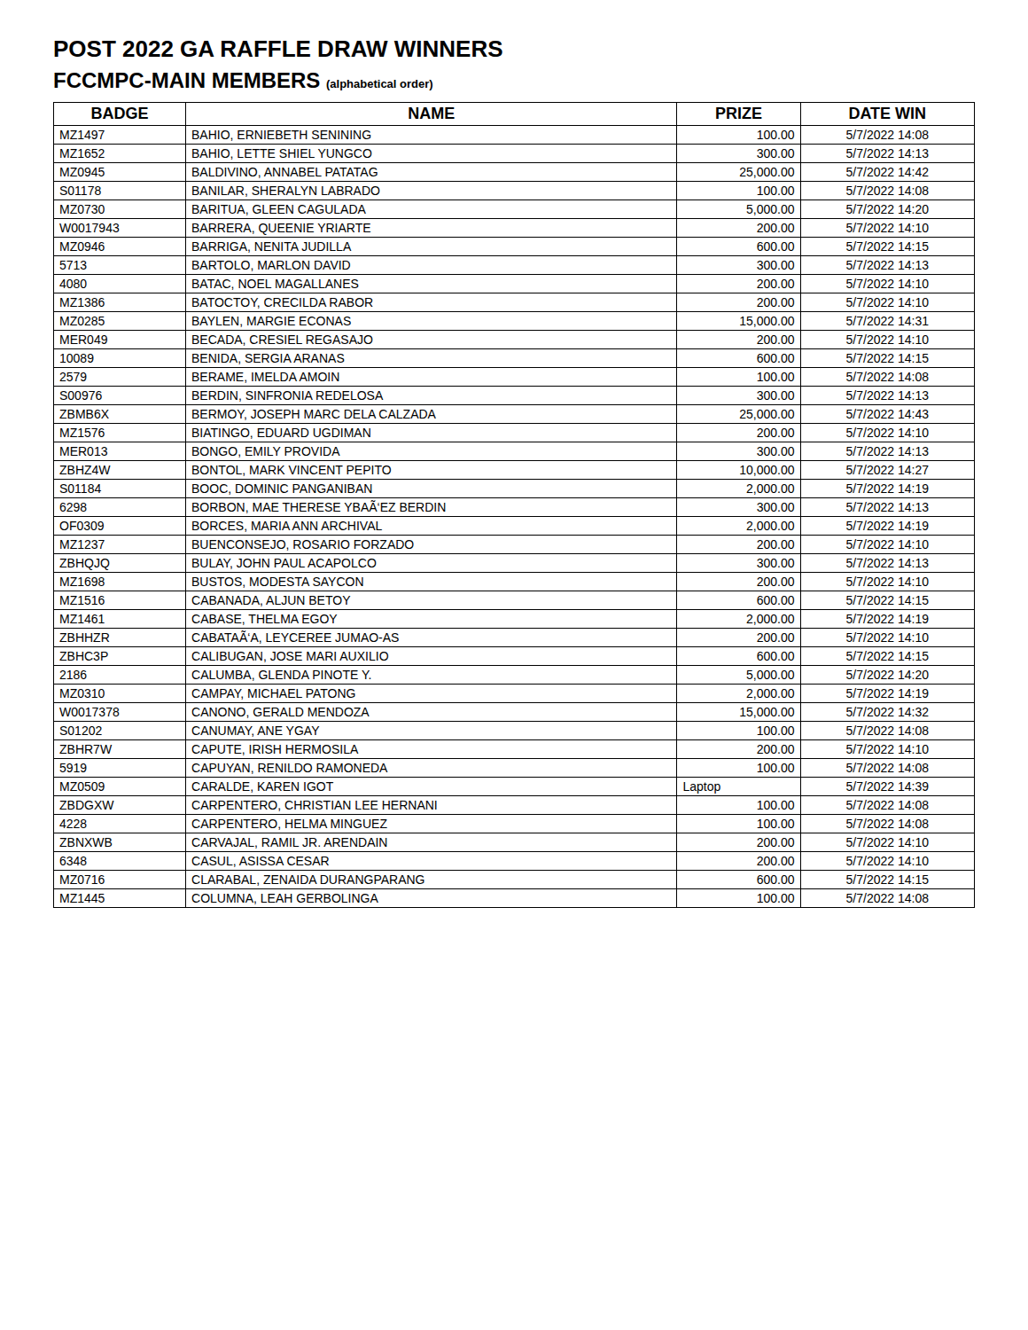POST 2022 GA RAFFLE DRAW WINNERS
FCCMPC-MAIN MEMBERS (alphabetical order)
| BADGE | NAME | PRIZE | DATE WIN |
| --- | --- | --- | --- |
| MZ1497 | BAHIO, ERNIEBETH SENINING | 100.00 | 5/7/2022 14:08 |
| MZ1652 | BAHIO, LETTE SHIEL YUNGCO | 300.00 | 5/7/2022 14:13 |
| MZ0945 | BALDIVINO, ANNABEL PATATAG | 25,000.00 | 5/7/2022 14:42 |
| S01178 | BANILAR, SHERALYN LABRADO | 100.00 | 5/7/2022 14:08 |
| MZ0730 | BARITUA, GLEEN CAGULADA | 5,000.00 | 5/7/2022 14:20 |
| W0017943 | BARRERA, QUEENIE YRIARTE | 200.00 | 5/7/2022 14:10 |
| MZ0946 | BARRIGA, NENITA JUDILLA | 600.00 | 5/7/2022 14:15 |
| 5713 | BARTOLO, MARLON DAVID | 300.00 | 5/7/2022 14:13 |
| 4080 | BATAC, NOEL MAGALLANES | 200.00 | 5/7/2022 14:10 |
| MZ1386 | BATOCTOY, CRECILDA RABOR | 200.00 | 5/7/2022 14:10 |
| MZ0285 | BAYLEN, MARGIE ECONAS | 15,000.00 | 5/7/2022 14:31 |
| MER049 | BECADA, CRESIEL REGASAJO | 200.00 | 5/7/2022 14:10 |
| 10089 | BENIDA, SERGIA ARANAS | 600.00 | 5/7/2022 14:15 |
| 2579 | BERAME, IMELDA AMOIN | 100.00 | 5/7/2022 14:08 |
| S00976 | BERDIN, SINFRONIA REDELOSA | 300.00 | 5/7/2022 14:13 |
| ZBMB6X | BERMOY, JOSEPH MARC DELA CALZADA | 25,000.00 | 5/7/2022 14:43 |
| MZ1576 | BIATINGO, EDUARD UGDIMAN | 200.00 | 5/7/2022 14:10 |
| MER013 | BONGO, EMILY PROVIDA | 300.00 | 5/7/2022 14:13 |
| ZBHZ4W | BONTOL, MARK VINCENT PEPITO | 10,000.00 | 5/7/2022 14:27 |
| S01184 | BOOC, DOMINIC PANGANIBAN | 2,000.00 | 5/7/2022 14:19 |
| 6298 | BORBON, MAE THERESE YBAÃ‘EZ BERDIN | 300.00 | 5/7/2022 14:13 |
| OF0309 | BORCES, MARIA ANN ARCHIVAL | 2,000.00 | 5/7/2022 14:19 |
| MZ1237 | BUENCONSEJO, ROSARIO FORZADO | 200.00 | 5/7/2022 14:10 |
| ZBHQJQ | BULAY, JOHN PAUL ACAPOLCO | 300.00 | 5/7/2022 14:13 |
| MZ1698 | BUSTOS, MODESTA SAYCON | 200.00 | 5/7/2022 14:10 |
| MZ1516 | CABANADA, ALJUN BETOY | 600.00 | 5/7/2022 14:15 |
| MZ1461 | CABASE, THELMA EGOY | 2,000.00 | 5/7/2022 14:19 |
| ZBHHZR | CABATAÃ‘A, LEYCEREE JUMAO-AS | 200.00 | 5/7/2022 14:10 |
| ZBHC3P | CALIBUGAN, JOSE MARI AUXILIO | 600.00 | 5/7/2022 14:15 |
| 2186 | CALUMBA, GLENDA PINOTE Y. | 5,000.00 | 5/7/2022 14:20 |
| MZ0310 | CAMPAY, MICHAEL PATONG | 2,000.00 | 5/7/2022 14:19 |
| W0017378 | CANONO, GERALD MENDOZA | 15,000.00 | 5/7/2022 14:32 |
| S01202 | CANUMAY, ANE YGAY | 100.00 | 5/7/2022 14:08 |
| ZBHR7W | CAPUTE, IRISH HERMOSILA | 200.00 | 5/7/2022 14:10 |
| 5919 | CAPUYAN, RENILDO RAMONEDA | 100.00 | 5/7/2022 14:08 |
| MZ0509 | CARALDE, KAREN IGOT | Laptop | 5/7/2022 14:39 |
| ZBDGXW | CARPENTERO, CHRISTIAN LEE HERNANI | 100.00 | 5/7/2022 14:08 |
| 4228 | CARPENTERO, HELMA MINGUEZ | 100.00 | 5/7/2022 14:08 |
| ZBNXWB | CARVAJAL, RAMIL JR. ARENDAIN | 200.00 | 5/7/2022 14:10 |
| 6348 | CASUL, ASISSA CESAR | 200.00 | 5/7/2022 14:10 |
| MZ0716 | CLARABAL, ZENAIDA DURANGPARANG | 600.00 | 5/7/2022 14:15 |
| MZ1445 | COLUMNA, LEAH GERBOLINGA | 100.00 | 5/7/2022 14:08 |